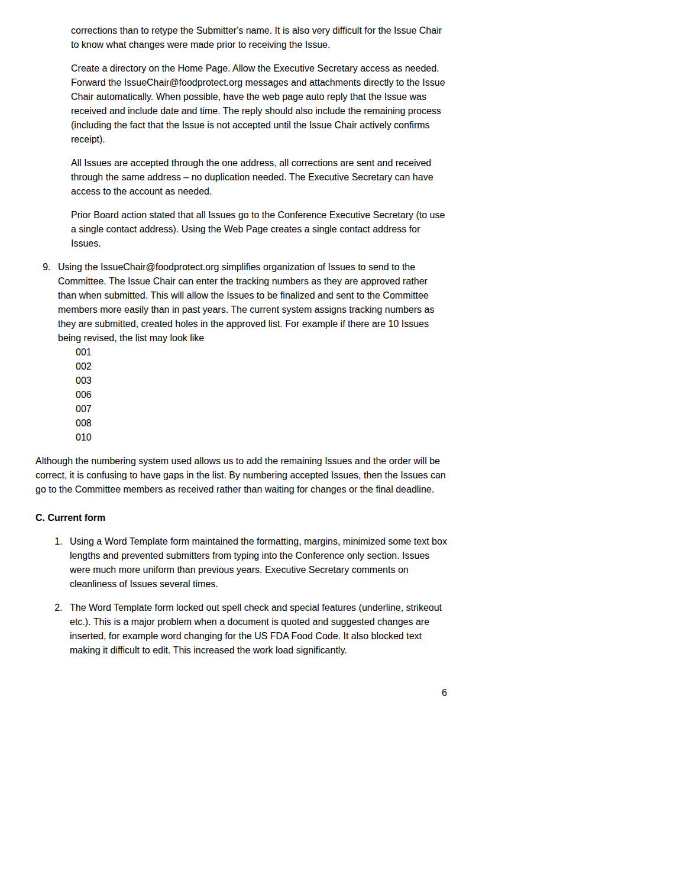corrections than to retype the Submitter's name. It is also very difficult for the Issue Chair to know what changes were made prior to receiving the Issue.
Create a directory on the Home Page. Allow the Executive Secretary access as needed. Forward the IssueChair@foodprotect.org messages and attachments directly to the Issue Chair automatically. When possible, have the web page auto reply that the Issue was received and include date and time. The reply should also include the remaining process (including the fact that the Issue is not accepted until the Issue Chair actively confirms receipt).
All Issues are accepted through the one address, all corrections are sent and received through the same address – no duplication needed. The Executive Secretary can have access to the account as needed.
Prior Board action stated that all Issues go to the Conference Executive Secretary (to use a single contact address). Using the Web Page creates a single contact address for Issues.
Using the IssueChair@foodprotect.org simplifies organization of Issues to send to the Committee. The Issue Chair can enter the tracking numbers as they are approved rather than when submitted. This will allow the Issues to be finalized and sent to the Committee members more easily than in past years. The current system assigns tracking numbers as they are submitted, created holes in the approved list. For example if there are 10 Issues being revised, the list may look like
001
002
003
006
007
008
010
Although the numbering system used allows us to add the remaining Issues and the order will be correct, it is confusing to have gaps in the list. By numbering accepted Issues, then the Issues can go to the Committee members as received rather than waiting for changes or the final deadline.
C. Current form
Using a Word Template form maintained the formatting, margins, minimized some text box lengths and prevented submitters from typing into the Conference only section. Issues were much more uniform than previous years. Executive Secretary comments on cleanliness of Issues several times.
The Word Template form locked out spell check and special features (underline, strikeout etc.). This is a major problem when a document is quoted and suggested changes are inserted, for example word changing for the US FDA Food Code. It also blocked text making it difficult to edit. This increased the work load significantly.
6